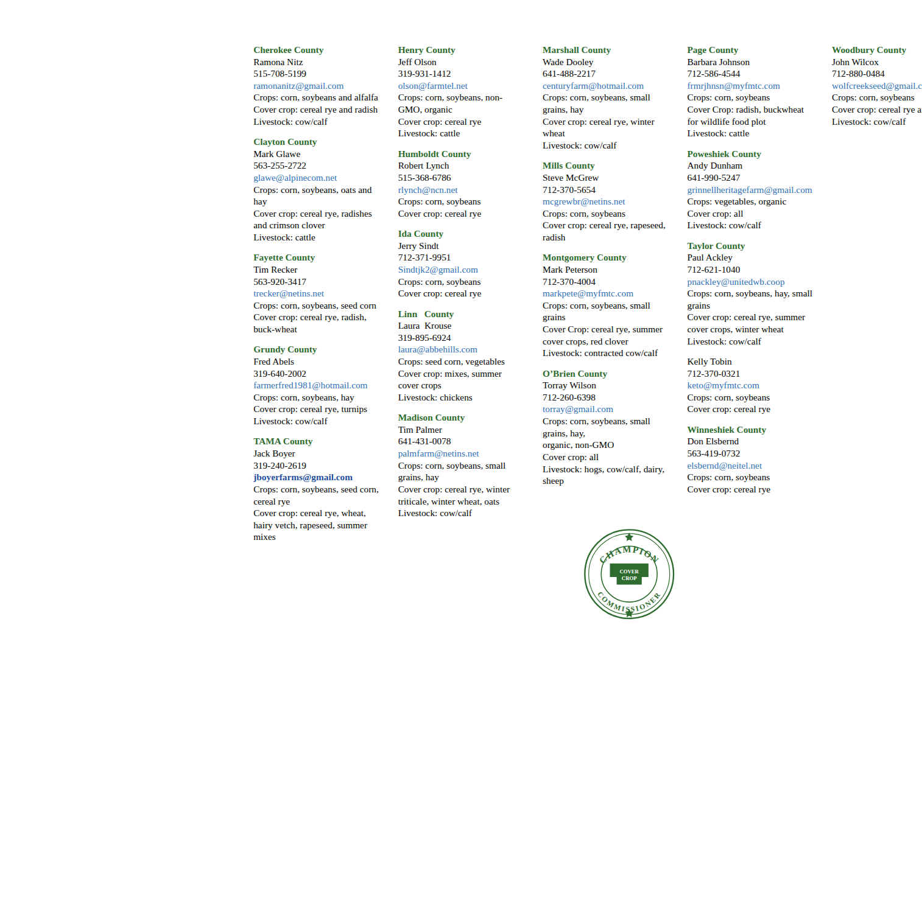Cherokee County
Ramona Nitz
515-708-5199
ramonanitz@gmail.com
Crops: corn, soybeans and alfalfa
Cover crop: cereal rye and radish
Livestock: cow/calf
Clayton County
Mark Glawe
563-255-2722
glawe@alpinecom.net
Crops: corn, soybeans, oats and hay
Cover crop: cereal rye, radishes and crimson clover
Livestock: cattle
Fayette County
Tim Recker
563-920-3417
trecker@netins.net
Crops: corn, soybeans, seed corn
Cover crop: cereal rye, radish, buck-wheat
Grundy County
Fred Abels
319-640-2002
farmerfred1981@hotmail.com
Crops: corn, soybeans, hay
Cover crop: cereal rye, turnips
Livestock: cow/calf
TAMA County
Jack Boyer
319-240-2619
jboyerfarms@gmail.com
Crops: corn, soybeans, seed corn, cereal rye
Cover crop: cereal rye, wheat, hairy vetch, rapeseed, summer mixes
Henry County
Jeff Olson
319-931-1412
olson@farmtel.net
Crops: corn, soybeans, non-GMO, organic
Cover crop: cereal rye
Livestock: cattle
Humboldt County
Robert Lynch
515-368-6786
rlynch@ncn.net
Crops: corn, soybeans
Cover crop: cereal rye
Ida County
Jerry Sindt
712-371-9951
Sindtjk2@gmail.com
Crops: corn, soybeans
Cover crop: cereal rye
Linn County
Laura Krouse
319-895-6924
laura@abbehills.com
Crops: seed corn, vegetables
Cover crop: mixes, summer cover crops
Livestock: chickens
Madison County
Tim Palmer
641-431-0078
palmfarm@netins.net
Crops: corn, soybeans, small grains, hay
Cover crop: cereal rye, winter triticale, winter wheat, oats
Livestock: cow/calf
Marshall County
Wade Dooley
641-488-2217
centuryfarm@hotmail.com
Crops: corn, soybeans, small grains, hay
Cover crop: cereal rye, winter wheat
Livestock: cow/calf
Mills County
Steve McGrew
712-370-5654
mcgrewbr@netins.net
Crops: corn, soybeans
Cover crop: cereal rye, rapeseed, radish
Montgomery County
Mark Peterson
712-370-4004
markpete@myfmtc.com
Crops: corn, soybeans, small grains
Cover Crop: cereal rye, summer cover crops, red clover
Livestock: contracted cow/calf
O’Brien County
Torray Wilson
712-260-6398
torray@gmail.com
Crops: corn, soybeans, small grains, hay,
organic, non-GMO
Cover crop: all
Livestock: hogs, cow/calf, dairy, sheep
Page County
Barbara Johnson
712-586-4544
frmrjhnsn@myfmtc.com
Crops: corn, soybeans
Cover Crop: radish, buckwheat for wildlife food plot
Livestock: cattle
Poweshiek County
Andy Dunham
641-990-5247
grinnellheritagefarm@gmail.com
Crops: vegetables, organic
Cover crop: all
Livestock: cow/calf
Taylor County
Paul Ackley
712-621-1040
pnackley@unitedwb.coop
Crops: corn, soybeans, hay, small grains
Cover crop: cereal rye, summer cover crops, winter wheat
Livestock: cow/calf
Kelly Tobin
712-370-0321
keto@myfmtc.com
Crops: corn, soybeans
Cover crop: cereal rye
Winneshiek County
Don Elsbernd
563-419-0732
elsbernd@neitel.net
Crops: corn, soybeans
Cover crop: cereal rye
Woodbury County
John Wilcox
712-880-0484
wolfcreekseed@gmail.com
Crops: corn, soybeans
Cover crop: cereal rye and mixes
Livestock: cow/calf
CHAMPION COMMISSIONER COVER CROP